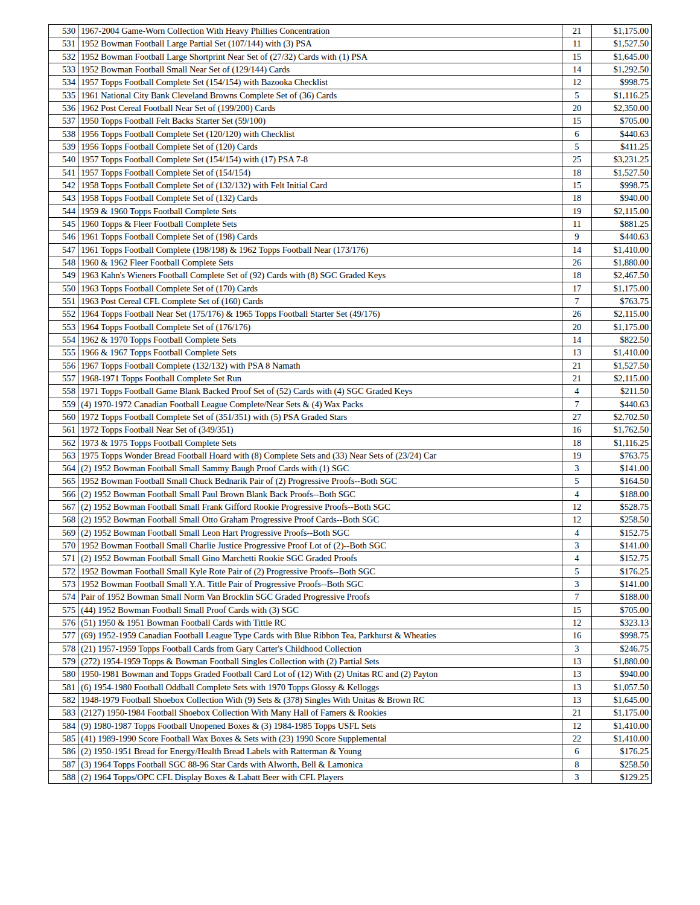| 530 | 1967-2004 Game-Worn Collection With Heavy Phillies Concentration | 21 | $1,175.00 |
| 531 | 1952 Bowman Football Large Partial Set (107/144) with (3) PSA | 11 | $1,527.50 |
| 532 | 1952 Bowman Football Large Shortprint Near Set of (27/32) Cards with (1) PSA | 15 | $1,645.00 |
| 533 | 1952 Bowman Football Small Near Set of (129/144) Cards | 14 | $1,292.50 |
| 534 | 1957 Topps Football Complete Set (154/154) with Bazooka Checklist | 12 | $998.75 |
| 535 | 1961 National City Bank Cleveland Browns Complete Set of (36) Cards | 5 | $1,116.25 |
| 536 | 1962 Post Cereal Football Near Set of (199/200) Cards | 20 | $2,350.00 |
| 537 | 1950 Topps Football Felt Backs Starter Set (59/100) | 15 | $705.00 |
| 538 | 1956 Topps Football Complete Set (120/120) with Checklist | 6 | $440.63 |
| 539 | 1956 Topps Football Complete Set of (120) Cards | 5 | $411.25 |
| 540 | 1957 Topps Football Complete Set (154/154) with (17) PSA 7-8 | 25 | $3,231.25 |
| 541 | 1957 Topps Football Complete Set of (154/154) | 18 | $1,527.50 |
| 542 | 1958 Topps Football Complete Set of (132/132) with Felt Initial Card | 15 | $998.75 |
| 543 | 1958 Topps Football Complete Set of (132) Cards | 18 | $940.00 |
| 544 | 1959 & 1960 Topps Football Complete Sets | 19 | $2,115.00 |
| 545 | 1960 Topps & Fleer Football Complete Sets | 11 | $881.25 |
| 546 | 1961 Topps Football Complete Set of (198) Cards | 9 | $440.63 |
| 547 | 1961 Topps Football Complete (198/198) & 1962 Topps Football Near (173/176) | 14 | $1,410.00 |
| 548 | 1960 & 1962 Fleer Football Complete Sets | 26 | $1,880.00 |
| 549 | 1963 Kahn's Wieners Football Complete Set of (92) Cards with (8) SGC Graded Keys | 18 | $2,467.50 |
| 550 | 1963 Topps Football Complete Set of (170) Cards | 17 | $1,175.00 |
| 551 | 1963 Post Cereal CFL Complete Set of (160) Cards | 7 | $763.75 |
| 552 | 1964 Topps Football Near Set (175/176) & 1965 Topps Football Starter Set (49/176) | 26 | $2,115.00 |
| 553 | 1964 Topps Football Complete Set of (176/176) | 20 | $1,175.00 |
| 554 | 1962 & 1970 Topps Football Complete Sets | 14 | $822.50 |
| 555 | 1966 & 1967 Topps Football Complete Sets | 13 | $1,410.00 |
| 556 | 1967 Topps Football Complete (132/132) with PSA 8 Namath | 21 | $1,527.50 |
| 557 | 1968-1971 Topps Football Complete Set Run | 21 | $2,115.00 |
| 558 | 1971 Topps Football Game Blank Backed Proof Set of (52) Cards with (4) SGC Graded Keys | 4 | $211.50 |
| 559 | (4) 1970-1972 Canadian Football League Complete/Near Sets & (4) Wax Packs | 7 | $440.63 |
| 560 | 1972 Topps Football Complete Set of (351/351) with (5) PSA Graded Stars | 27 | $2,702.50 |
| 561 | 1972 Topps Football Near Set of (349/351) | 16 | $1,762.50 |
| 562 | 1973 & 1975 Topps Football Complete Sets | 18 | $1,116.25 |
| 563 | 1975 Topps Wonder Bread Football Hoard with (8) Complete Sets and (33) Near Sets of (23/24) Car | 19 | $763.75 |
| 564 | (2) 1952 Bowman Football Small Sammy Baugh Proof Cards with (1) SGC | 3 | $141.00 |
| 565 | 1952 Bowman Football Small Chuck Bednarik Pair of (2) Progressive Proofs--Both SGC | 5 | $164.50 |
| 566 | (2) 1952 Bowman Football Small Paul Brown Blank Back Proofs--Both SGC | 4 | $188.00 |
| 567 | (2) 1952 Bowman Football Small Frank Gifford Rookie Progressive Proofs--Both SGC | 12 | $528.75 |
| 568 | (2) 1952 Bowman Football Small Otto Graham Progressive Proof Cards--Both SGC | 12 | $258.50 |
| 569 | (2) 1952 Bowman Football Small Leon Hart Progressive Proofs--Both SGC | 4 | $152.75 |
| 570 | 1952 Bowman Football Small Charlie Justice Progressive Proof Lot of (2)--Both SGC | 3 | $141.00 |
| 571 | (2) 1952 Bowman Football Small Gino Marchetti Rookie SGC Graded Proofs | 4 | $152.75 |
| 572 | 1952 Bowman Football Small Kyle Rote Pair of (2) Progressive Proofs--Both SGC | 5 | $176.25 |
| 573 | 1952 Bowman Football Small Y.A. Tittle Pair of Progressive Proofs--Both SGC | 3 | $141.00 |
| 574 | Pair of 1952 Bowman Small Norm Van Brocklin SGC Graded Progressive Proofs | 7 | $188.00 |
| 575 | (44) 1952 Bowman Football Small Proof Cards with (3) SGC | 15 | $705.00 |
| 576 | (51) 1950 & 1951 Bowman Football Cards with Tittle RC | 12 | $323.13 |
| 577 | (69) 1952-1959 Canadian Football League Type Cards with Blue Ribbon Tea, Parkhurst & Wheaties | 16 | $998.75 |
| 578 | (21) 1957-1959 Topps Football Cards from Gary Carter's Childhood Collection | 3 | $246.75 |
| 579 | (272) 1954-1959 Topps & Bowman Football Singles Collection with (2) Partial Sets | 13 | $1,880.00 |
| 580 | 1950-1981 Bowman and Topps Graded Football Card Lot of (12) With (2) Unitas RC and (2) Payton | 13 | $940.00 |
| 581 | (6) 1954-1980 Football Oddball Complete Sets with 1970 Topps Glossy & Kelloggs | 13 | $1,057.50 |
| 582 | 1948-1979 Football Shoebox Collection With (9) Sets & (378) Singles With Unitas & Brown RC | 13 | $1,645.00 |
| 583 | (2127) 1950-1984 Football Shoebox Collection With Many Hall of Famers & Rookies | 21 | $1,175.00 |
| 584 | (9) 1980-1987 Topps Football Unopened Boxes & (3) 1984-1985 Topps USFL Sets | 12 | $1,410.00 |
| 585 | (41) 1989-1990 Score Football Wax Boxes & Sets with (23) 1990 Score Supplemental | 22 | $1,410.00 |
| 586 | (2) 1950-1951 Bread for Energy/Health Bread Labels with Ratterman & Young | 6 | $176.25 |
| 587 | (3) 1964 Topps Football SGC 88-96 Star Cards with Alworth, Bell & Lamonica | 8 | $258.50 |
| 588 | (2) 1964 Topps/OPC CFL Display Boxes & Labatt Beer with CFL Players | 3 | $129.25 |